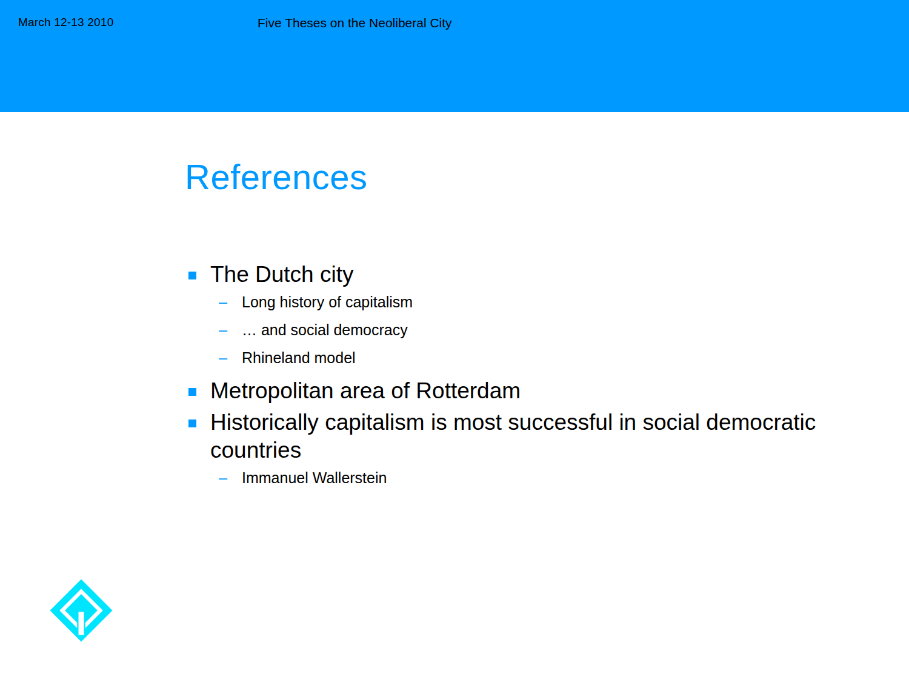March 12-13 2010
Five Theses on the Neoliberal City
References
The Dutch city
Long history of capitalism
… and social democracy
Rhineland model
Metropolitan area of Rotterdam
Historically capitalism is most successful in social democratic countries
Immanuel Wallerstein